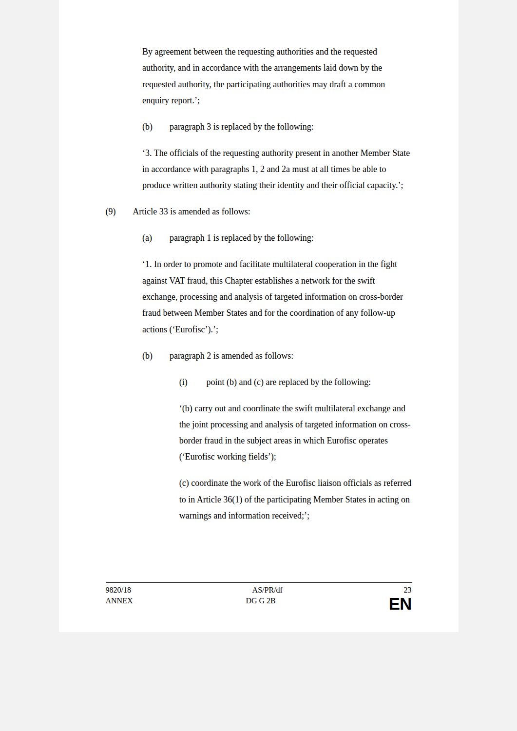By agreement between the requesting authorities and the requested authority, and in accordance with the arrangements laid down by the requested authority, the participating authorities may draft a common enquiry report.’;
(b)
paragraph 3 is replaced by the following:
‘3. The officials of the requesting authority present in another Member State in accordance with paragraphs 1, 2 and 2a must at all times be able to produce written authority stating their identity and their official capacity.’;
(9)
Article 33 is amended as follows:
(a)
paragraph 1 is replaced by the following:
‘1. In order to promote and facilitate multilateral cooperation in the fight against VAT fraud, this Chapter establishes a network for the swift exchange, processing and analysis of targeted information on cross-border fraud between Member States and for the coordination of any follow-up actions (‘Eurofisc’).’;
(b)
paragraph 2 is amended as follows:
(i)
point (b) and (c) are replaced by the following:
‘(b) carry out and coordinate the swift multilateral exchange and the joint processing and analysis of targeted information on cross-border fraud in the subject areas in which Eurofisc operates (‘Eurofisc working fields’);
(c) coordinate the work of the Eurofisc liaison officials as referred to in Article 36(1) of the participating Member States in acting on warnings and information received;’;
9820/18
AS/PR/df
23
ANNEX
DG G 2B
EN